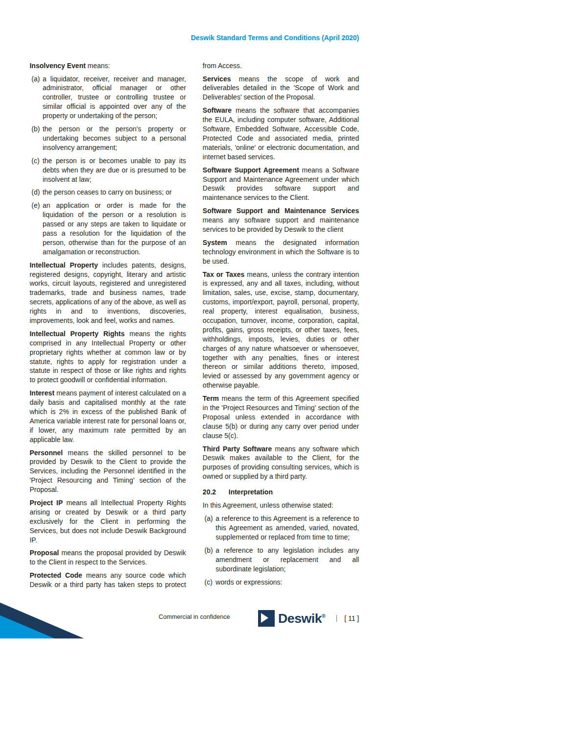Deswik Standard Terms and Conditions (April 2020)
Insolvency Event means:
(a)
a liquidator, receiver, receiver and manager, administrator, official manager or other controller, trustee or controlling trustee or similar official is appointed over any of the property or undertaking of the person;
(b)
the person or the person's property or undertaking becomes subject to a personal insolvency arrangement;
(c)
the person is or becomes unable to pay its debts when they are due or is presumed to be insolvent at law;
(d)
the person ceases to carry on business; or
(e)
an application or order is made for the liquidation of the person or a resolution is passed or any steps are taken to liquidate or pass a resolution for the liquidation of the person, otherwise than for the purpose of an amalgamation or reconstruction.
Intellectual Property includes patents, designs, registered designs, copyright, literary and artistic works, circuit layouts, registered and unregistered trademarks, trade and business names, trade secrets, applications of any of the above, as well as rights in and to inventions, discoveries, improvements, look and feel, works and names.
Intellectual Property Rights means the rights comprised in any Intellectual Property or other proprietary rights whether at common law or by statute, rights to apply for registration under a statute in respect of those or like rights and rights to protect goodwill or confidential information.
Interest means payment of interest calculated on a daily basis and capitalised monthly at the rate which is 2% in excess of the published Bank of America variable interest rate for personal loans or, if lower, any maximum rate permitted by an applicable law.
Personnel means the skilled personnel to be provided by Deswik to the Client to provide the Services, including the Personnel identified in the 'Project Resourcing and Timing' section of the Proposal.
Project IP means all Intellectual Property Rights arising or created by Deswik or a third party exclusively for the Client in performing the Services, but does not include Deswik Background IP.
Proposal means the proposal provided by Deswik to the Client in respect to the Services.
Protected Code means any source code which Deswik or a third party has taken steps to protect from Access.
Services means the scope of work and deliverables detailed in the 'Scope of Work and Deliverables' section of the Proposal.
Software means the software that accompanies the EULA, including computer software, Additional Software, Embedded Software, Accessible Code, Protected Code and associated media, printed materials, 'online' or electronic documentation, and internet based services.
Software Support Agreement means a Software Support and Maintenance Agreement under which Deswik provides software support and maintenance services to the Client.
Software Support and Maintenance Services means any software support and maintenance services to be provided by Deswik to the client
System means the designated information technology environment in which the Software is to be used.
Tax or Taxes means, unless the contrary intention is expressed, any and all taxes, including, without limitation, sales, use, excise, stamp, documentary, customs, import/export, payroll, personal, property, real property, interest equalisation, business, occupation, turnover, income, corporation, capital, profits, gains, gross receipts, or other taxes, fees, withholdings, imposts, levies, duties or other charges of any nature whatsoever or whensoever, together with any penalties, fines or interest thereon or similar additions thereto, imposed, levied or assessed by any government agency or otherwise payable.
Term means the term of this Agreement specified in the 'Project Resources and Timing' section of the Proposal unless extended in accordance with clause 5(b) or during any carry over period under clause 5(c).
Third Party Software means any software which Deswik makes available to the Client, for the purposes of providing consulting services, which is owned or supplied by a third party.
20.2
Interpretation
In this Agreement, unless otherwise stated:
(a)
a reference to this Agreement is a reference to this Agreement as amended, varied, novated, supplemented or replaced from time to time;
(b)
a reference to any legislation includes any amendment or replacement and all subordinate legislation;
(c)
words or expressions:
Commercial in confidence
Deswik®
[ 11 ]